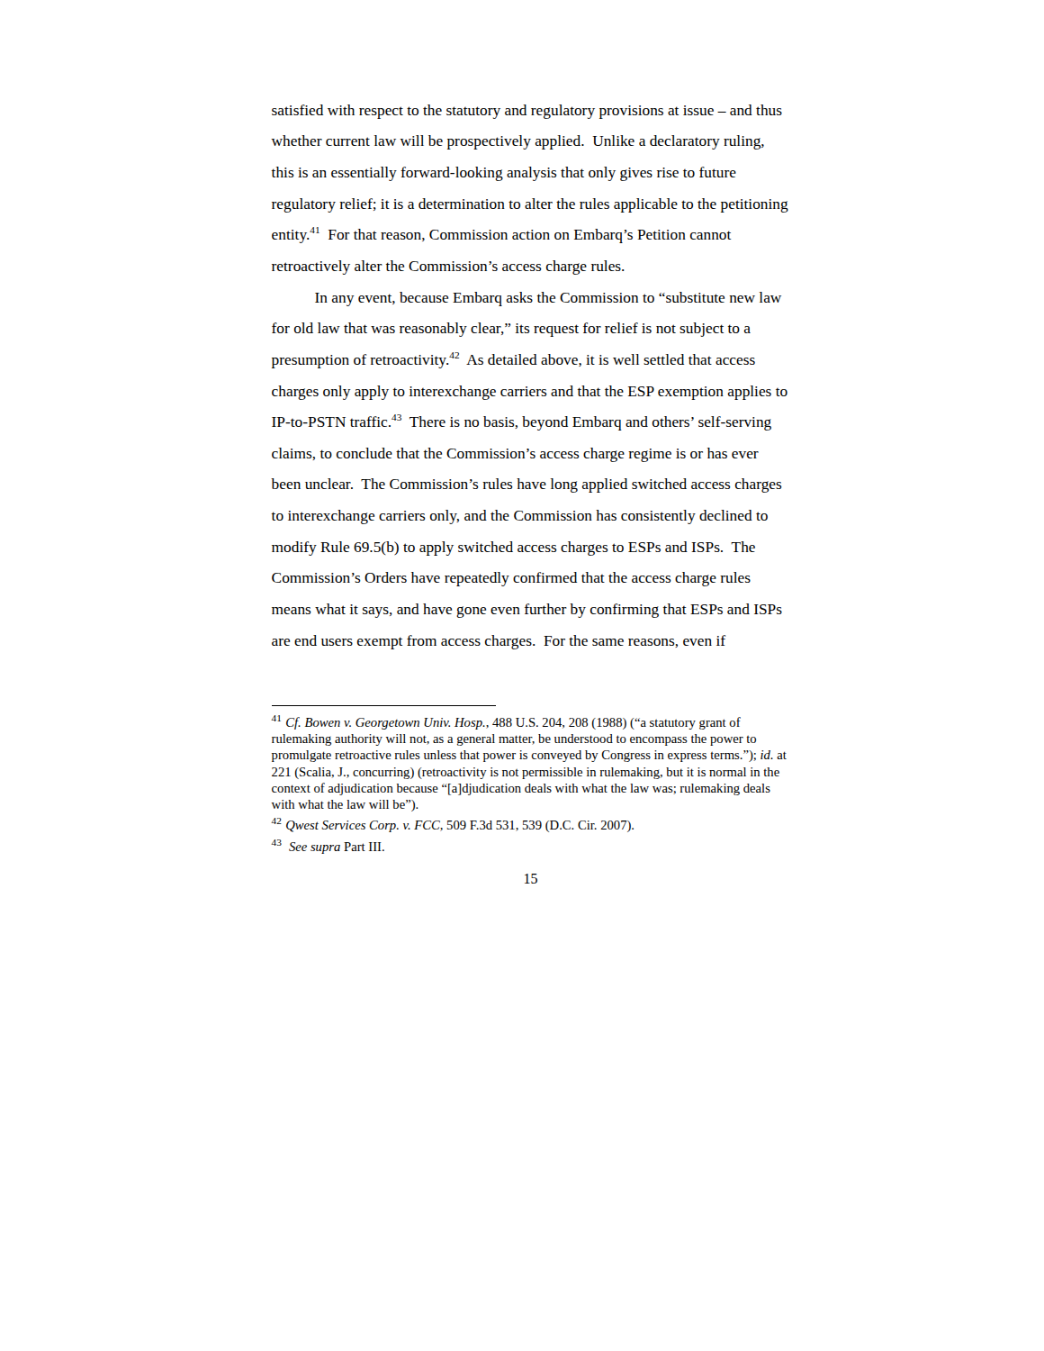satisfied with respect to the statutory and regulatory provisions at issue – and thus whether current law will be prospectively applied. Unlike a declaratory ruling, this is an essentially forward-looking analysis that only gives rise to future regulatory relief; it is a determination to alter the rules applicable to the petitioning entity.41 For that reason, Commission action on Embarq’s Petition cannot retroactively alter the Commission’s access charge rules.
In any event, because Embarq asks the Commission to “substitute new law for old law that was reasonably clear,” its request for relief is not subject to a presumption of retroactivity.42 As detailed above, it is well settled that access charges only apply to interexchange carriers and that the ESP exemption applies to IP-to-PSTN traffic.43 There is no basis, beyond Embarq and others’ self-serving claims, to conclude that the Commission’s access charge regime is or has ever been unclear. The Commission’s rules have long applied switched access charges to interexchange carriers only, and the Commission has consistently declined to modify Rule 69.5(b) to apply switched access charges to ESPs and ISPs. The Commission’s Orders have repeatedly confirmed that the access charge rules means what it says, and have gone even further by confirming that ESPs and ISPs are end users exempt from access charges. For the same reasons, even if
41 Cf. Bowen v. Georgetown Univ. Hosp., 488 U.S. 204, 208 (1988) (“a statutory grant of rulemaking authority will not, as a general matter, be understood to encompass the power to promulgate retroactive rules unless that power is conveyed by Congress in express terms.”); id. at 221 (Scalia, J., concurring) (retroactivity is not permissible in rulemaking, but it is normal in the context of adjudication because “[a]djudication deals with what the law was; rulemaking deals with what the law will be”).
42 Qwest Services Corp. v. FCC, 509 F.3d 531, 539 (D.C. Cir. 2007).
43 See supra Part III.
15